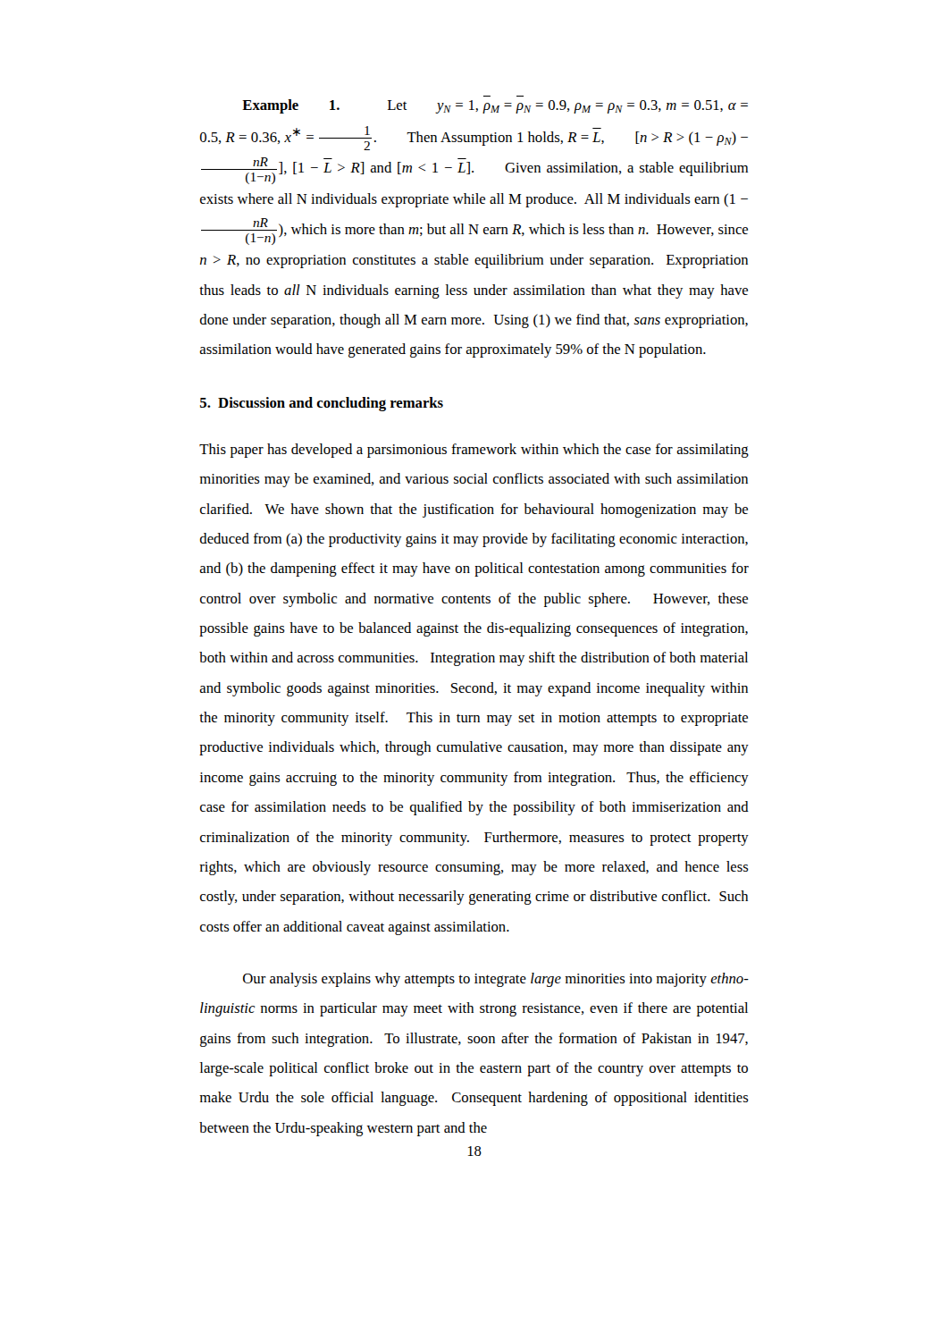Example 1. Let yN = 1, ρM = ρN = 0.9, ρM = ρN = 0.3, m = 0.51, α = 0.5, R = 0.36, x∗ = 12. Then Assumption 1 holds, R = L, [n > R > (1 − ρN) − nR(1−n)], [1 − L > R] and [m < 1 − L]. Given assimilation, a stable equilibrium exists where all N individuals expropriate while all M produce. All M individuals earn (1 − nR(1−n)), which is more than m; but all N earn R, which is less than n. However, since n > R, no expropriation constitutes a stable equilibrium under separation. Expropriation thus leads to all N individuals earning less under assimilation than what they may have done under separation, though all M earn more. Using (1) we find that, sans expropriation, assimilation would have generated gains for approximately 59% of the N population.
5. Discussion and concluding remarks
This paper has developed a parsimonious framework within which the case for assimilating minorities may be examined, and various social conflicts associated with such assimilation clarified. We have shown that the justification for behavioural homogenization may be deduced from (a) the productivity gains it may provide by facilitating economic interaction, and (b) the dampening effect it may have on political contestation among communities for control over symbolic and normative contents of the public sphere. However, these possible gains have to be balanced against the dis-equalizing consequences of integration, both within and across communities. Integration may shift the distribution of both material and symbolic goods against minorities. Second, it may expand income inequality within the minority community itself. This in turn may set in motion attempts to expropriate productive individuals which, through cumulative causation, may more than dissipate any income gains accruing to the minority community from integration. Thus, the efficiency case for assimilation needs to be qualified by the possibility of both immiserization and criminalization of the minority community. Furthermore, measures to protect property rights, which are obviously resource consuming, may be more relaxed, and hence less costly, under separation, without necessarily generating crime or distributive conflict. Such costs offer an additional caveat against assimilation.
Our analysis explains why attempts to integrate large minorities into majority ethno-linguistic norms in particular may meet with strong resistance, even if there are potential gains from such integration. To illustrate, soon after the formation of Pakistan in 1947, large-scale political conflict broke out in the eastern part of the country over attempts to make Urdu the sole official language. Consequent hardening of oppositional identities between the Urdu-speaking western part and the
18